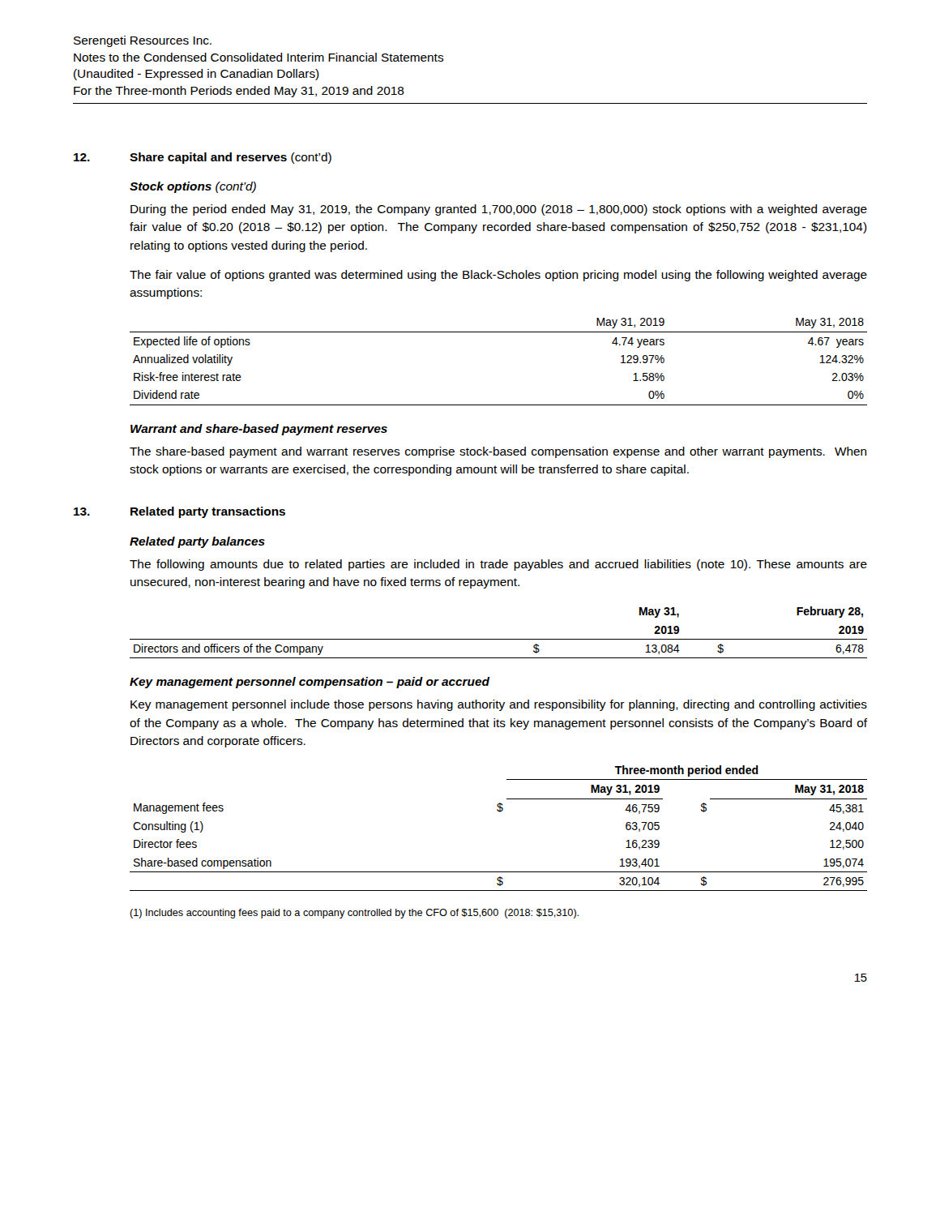Serengeti Resources Inc.
Notes to the Condensed Consolidated Interim Financial Statements
(Unaudited - Expressed in Canadian Dollars)
For the Three-month Periods ended May 31, 2019 and 2018
12.
Share capital and reserves (cont’d)
Stock options (cont’d)
During the period ended May 31, 2019, the Company granted 1,700,000 (2018 – 1,800,000) stock options with a weighted average fair value of $0.20 (2018 – $0.12) per option. The Company recorded share-based compensation of $250,752 (2018 - $231,104) relating to options vested during the period.
The fair value of options granted was determined using the Black-Scholes option pricing model using the following weighted average assumptions:
| | May 31, 2019 | May 31, 2018 |
| --- | --- | --- |
| Expected life of options | 4.74 years | 4.67 years |
| Annualized volatility | 129.97% | 124.32% |
| Risk-free interest rate | 1.58% | 2.03% |
| Dividend rate | 0% | 0% |
Warrant and share-based payment reserves
The share-based payment and warrant reserves comprise stock-based compensation expense and other warrant payments. When stock options or warrants are exercised, the corresponding amount will be transferred to share capital.
13.
Related party transactions
Related party balances
The following amounts due to related parties are included in trade payables and accrued liabilities (note 10). These amounts are unsecured, non-interest bearing and have no fixed terms of repayment.
| | | May 31, | | February 28, |
| --- | --- | --- | --- | --- |
| | | 2019 | | 2019 |
| Directors and officers of the Company | $ | 13,084 | $ | 6,478 |
Key management personnel compensation – paid or accrued
Key management personnel include those persons having authority and responsibility for planning, directing and controlling activities of the Company as a whole. The Company has determined that its key management personnel consists of the Company’s Board of Directors and corporate officers.
| | | Three-month period ended |
| --- | --- | --- |
| | | May 31, 2019 | | May 31, 2018 |
| Management fees | $ | 46,759 | $ | 45,381 |
| Consulting (1) | | 63,705 | | 24,040 |
| Director fees | | 16,239 | | 12,500 |
| Share-based compensation | | 193,401 | | 195,074 |
| | $ | 320,104 | $ | 276,995 |
(1) Includes accounting fees paid to a company controlled by the CFO of $15,600 (2018: $15,310).
15